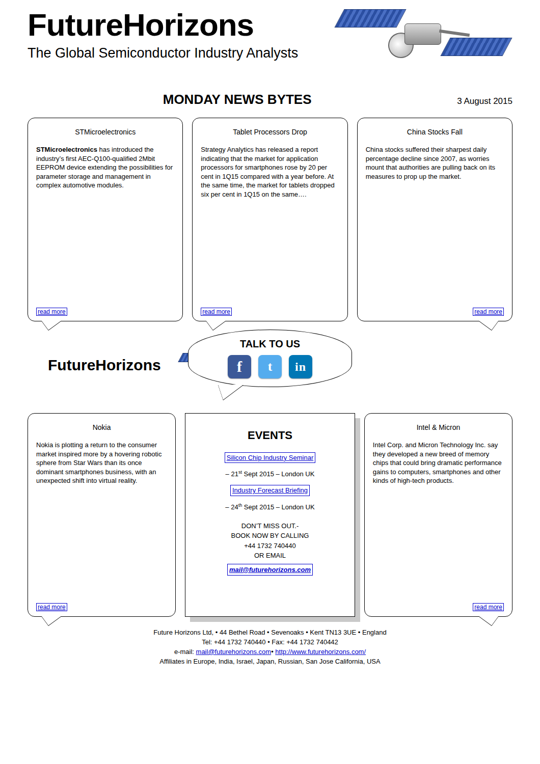Future Horizons
The Global Semiconductor Industry Analysts
MONDAY NEWS BYTES
3 August 2015
STMicroelectronics
STMicroelectronics has introduced the industry’s first AEC-Q100-qualified 2Mbit EEPROM device extending the possibilities for parameter storage and management in complex automotive modules.
read more
Tablet Processors Drop
Strategy Analytics has released a report indicating that the market for application processors for smartphones rose by 20 per cent in 1Q15 compared with a year before. At the same time, the market for tablets dropped six per cent in 1Q15 on the same….
read more
China Stocks Fall
China stocks suffered their sharpest daily percentage decline since 2007, as worries mount that authorities are pulling back on its measures to prop up the market.
read more
FutureHorizons
TALK TO US
f t in
Nokia
Nokia is plotting a return to the consumer market inspired more by a hovering robotic sphere from Star Wars than its once dominant smartphones business, with an unexpected shift into virtual reality.
read more
EVENTS
Silicon Chip Industry Seminar
– 21st Sept 2015 – London UK
Industry Forecast Briefing
– 24th Sept 2015 – London UK
DON’T MISS OUT.-
BOOK NOW BY CALLING
+44 1732 740440
OR EMAIL
mail@futurehorizons.com
Intel & Micron
Intel Corp. and Micron Technology Inc. say they developed a new breed of memory chips that could bring dramatic performance gains to computers, smartphones and other kinds of high-tech products.
read more
Future Horizons Ltd, • 44 Bethel Road • Sevenoaks • Kent TN13 3UE • England
Tel: +44 1732 740440 • Fax: +44 1732 740442
e-mail: mail@futurehorizons.com• http://www.futurehorizons.com/
Affiliates in Europe, India, Israel, Japan, Russian, San Jose California, USA